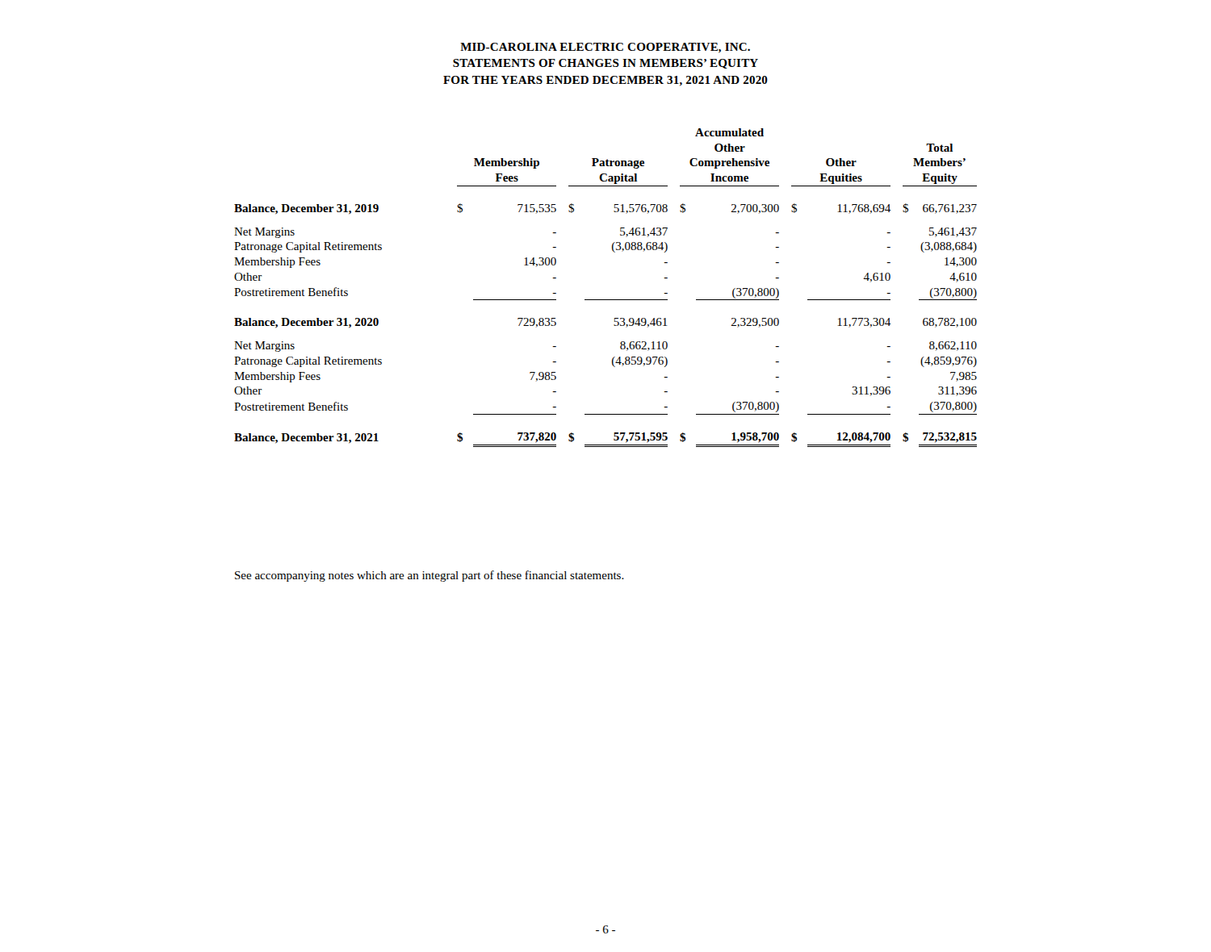MID-CAROLINA ELECTRIC COOPERATIVE, INC.
STATEMENTS OF CHANGES IN MEMBERS’ EQUITY
FOR THE YEARS ENDED DECEMBER 31, 2021 AND 2020
| | | | | | Accumulated | | | | |
| --- | --- | --- | --- | --- | --- | --- | --- | --- | --- |
| | | | | | Other | | | | Total |
| | Membership | | Patronage | | Comprehensive | | Other | | Members’ |
| | Fees | | Capital | | Income | | Equities | | Equity |
| Balance, December 31, 2019 | $ | 715,535 | | $ | 51,576,708 | | $ | 2,700,300 | | $ | 11,768,694 | | $ | 66,761,237 |
| Net Margins | | - | | | 5,461,437 | | | - | | | - | | | 5,461,437 |
| Patronage Capital Retirements | | - | | | (3,088,684) | | | - | | | - | | | (3,088,684) |
| Membership Fees | | 14,300 | | | - | | | - | | | - | | | 14,300 |
| Other | | - | | | - | | | - | | | 4,610 | | | 4,610 |
| Postretirement Benefits | | - | | | - | | | (370,800) | | | - | | | (370,800) |
| Balance, December 31, 2020 | | 729,835 | | | 53,949,461 | | | 2,329,500 | | | 11,773,304 | | | 68,782,100 |
| Net Margins | | - | | | 8,662,110 | | | - | | | - | | | 8,662,110 |
| Patronage Capital Retirements | | - | | | (4,859,976) | | | - | | | - | | | (4,859,976) |
| Membership Fees | | 7,985 | | | - | | | - | | | - | | | 7,985 |
| Other | | - | | | - | | | - | | | 311,396 | | | 311,396 |
| Postretirement Benefits | | - | | | - | | | (370,800) | | | - | | | (370,800) |
| Balance, December 31, 2021 | $ | 737,820 | | $ | 57,751,595 | | $ | 1,958,700 | | $ | 12,084,700 | | $ | 72,532,815 |
See accompanying notes which are an integral part of these financial statements.
- 6 -